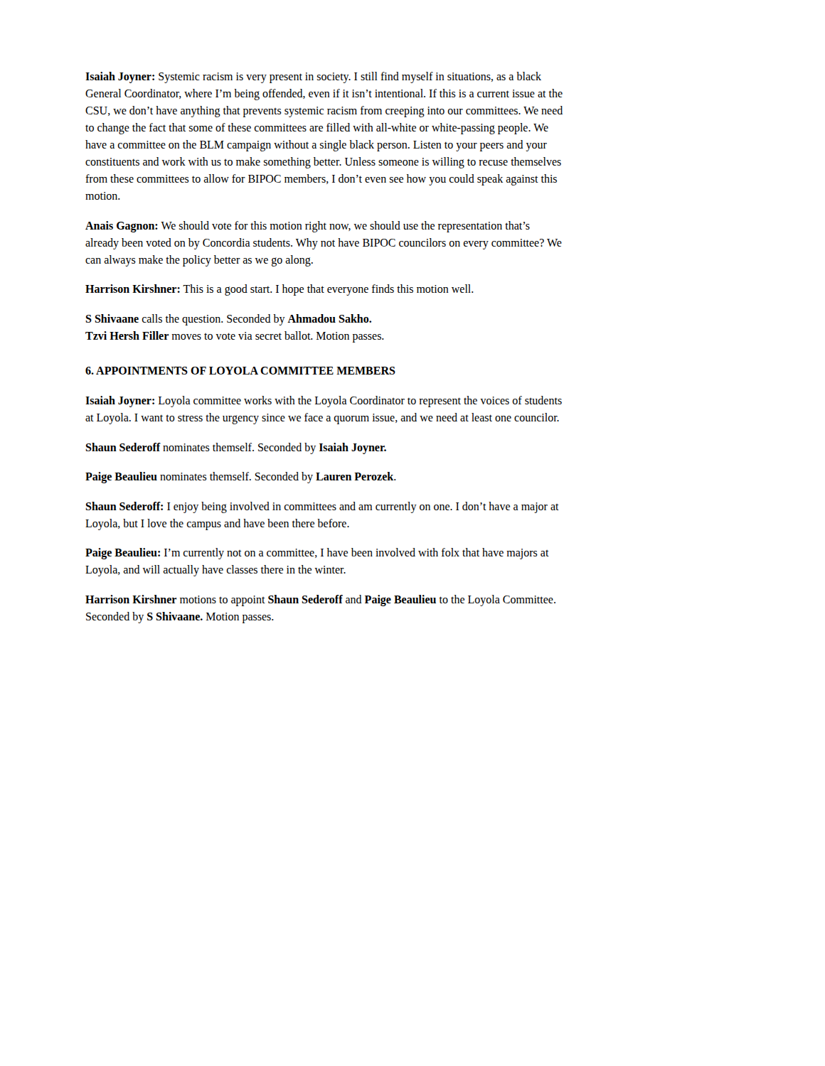Isaiah Joyner: Systemic racism is very present in society. I still find myself in situations, as a black General Coordinator, where I’m being offended, even if it isn’t intentional. If this is a current issue at the CSU, we don’t have anything that prevents systemic racism from creeping into our committees. We need to change the fact that some of these committees are filled with all-white or white-passing people. We have a committee on the BLM campaign without a single black person. Listen to your peers and your constituents and work with us to make something better. Unless someone is willing to recuse themselves from these committees to allow for BIPOC members, I don’t even see how you could speak against this motion.
Anais Gagnon: We should vote for this motion right now, we should use the representation that’s already been voted on by Concordia students. Why not have BIPOC councilors on every committee? We can always make the policy better as we go along.
Harrison Kirshner: This is a good start. I hope that everyone finds this motion well.
S Shivaane calls the question. Seconded by Ahmadou Sakho.
Tzvi Hersh Filler moves to vote via secret ballot. Motion passes.
6. Appointments of Loyola Committee Members
Isaiah Joyner: Loyola committee works with the Loyola Coordinator to represent the voices of students at Loyola. I want to stress the urgency since we face a quorum issue, and we need at least one councilor.
Shaun Sederoff nominates themself. Seconded by Isaiah Joyner.
Paige Beaulieu nominates themself. Seconded by Lauren Perozek.
Shaun Sederoff: I enjoy being involved in committees and am currently on one. I don’t have a major at Loyola, but I love the campus and have been there before.
Paige Beaulieu: I’m currently not on a committee, I have been involved with folx that have majors at Loyola, and will actually have classes there in the winter.
Harrison Kirshner motions to appoint Shaun Sederoff and Paige Beaulieu to the Loyola Committee. Seconded by S Shivaane. Motion passes.